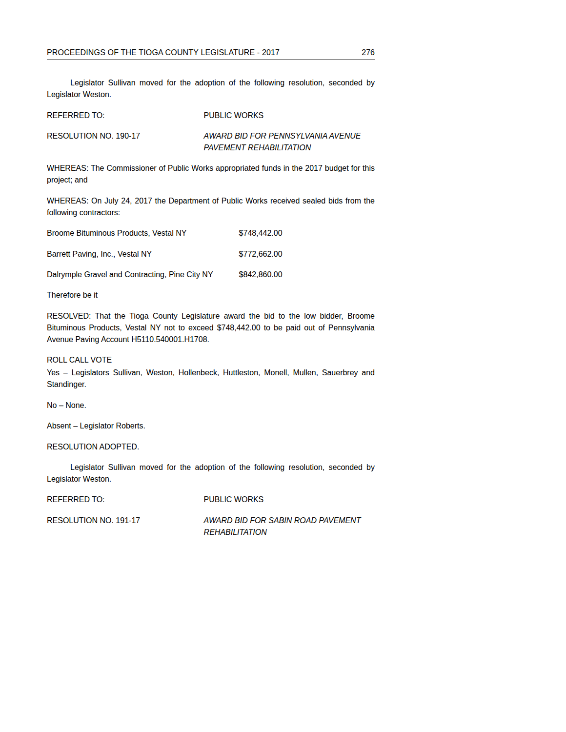PROCEEDINGS OF THE TIOGA COUNTY LEGISLATURE - 2017 276
Legislator Sullivan moved for the adoption of the following resolution, seconded by Legislator Weston.
REFERRED TO:
PUBLIC WORKS
RESOLUTION NO. 190-17
AWARD BID FOR PENNSYLVANIA AVENUE PAVEMENT REHABILITATION
WHEREAS: The Commissioner of Public Works appropriated funds in the 2017 budget for this project; and
WHEREAS: On July 24, 2017 the Department of Public Works received sealed bids from the following contractors:
Broome Bituminous Products, Vestal NY
$748,442.00
Barrett Paving, Inc., Vestal NY
$772,662.00
Dalrymple Gravel and Contracting, Pine City NY
$842,860.00
Therefore be it
RESOLVED: That the Tioga County Legislature award the bid to the low bidder, Broome Bituminous Products, Vestal NY not to exceed $748,442.00 to be paid out of Pennsylvania Avenue Paving Account H5110.540001.H1708.
ROLL CALL VOTE
Yes – Legislators Sullivan, Weston, Hollenbeck, Huttleston, Monell, Mullen, Sauerbrey and Standinger.
No – None.
Absent – Legislator Roberts.
RESOLUTION ADOPTED.
Legislator Sullivan moved for the adoption of the following resolution, seconded by Legislator Weston.
REFERRED TO:
PUBLIC WORKS
RESOLUTION NO. 191-17
AWARD BID FOR SABIN ROAD PAVEMENT REHABILITATION